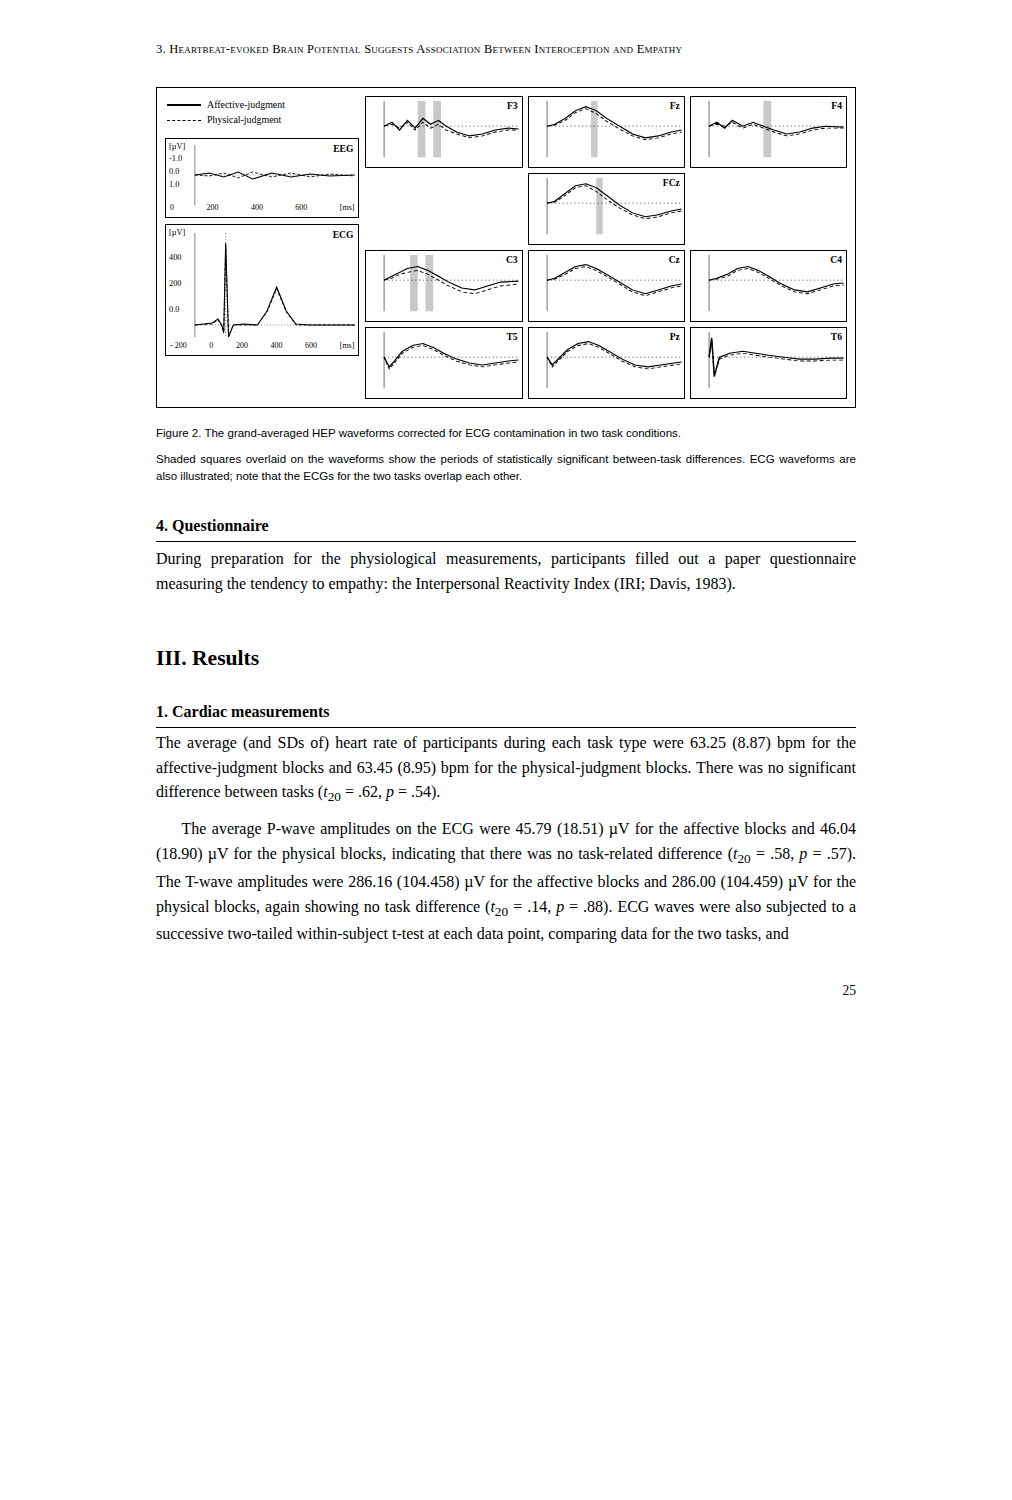3. Heartbeat-evoked Brain Potential Suggests Association Between Interoception and Empathy
Affective-judgment
Physical-judgment
EEG [µV]
-1.0
0.0
1.0
0200400600[ms]
ECG [µV]
400
200
0.0
- 2000200400600[ms]
F3
Fz
F4
FCz
C3
Cz
C4
T5
Pz
T6
Figure 2. The grand-averaged HEP waveforms corrected for ECG contamination in two task conditions.
Shaded squares overlaid on the waveforms show the periods of statistically significant between-task differences. ECG waveforms are also illustrated; note that the ECGs for the two tasks overlap each other.
4. Questionnaire
During preparation for the physiological measurements, participants filled out a paper questionnaire measuring the tendency to empathy: the Interpersonal Reactivity Index (IRI; Davis, 1983).
III. Results
1. Cardiac measurements
The average (and SDs of) heart rate of participants during each task type were 63.25 (8.87) bpm for the affective-judgment blocks and 63.45 (8.95) bpm for the physical-judgment blocks. There was no significant difference between tasks (t20 = .62, p = .54).
The average P-wave amplitudes on the ECG were 45.79 (18.51) µV for the affective blocks and 46.04 (18.90) µV for the physical blocks, indicating that there was no task-related difference (t20 = .58, p = .57). The T-wave amplitudes were 286.16 (104.458) µV for the affective blocks and 286.00 (104.459) µV for the physical blocks, again showing no task difference (t20 = .14, p = .88). ECG waves were also subjected to a successive two-tailed within-subject t-test at each data point, comparing data for the two tasks, and
25